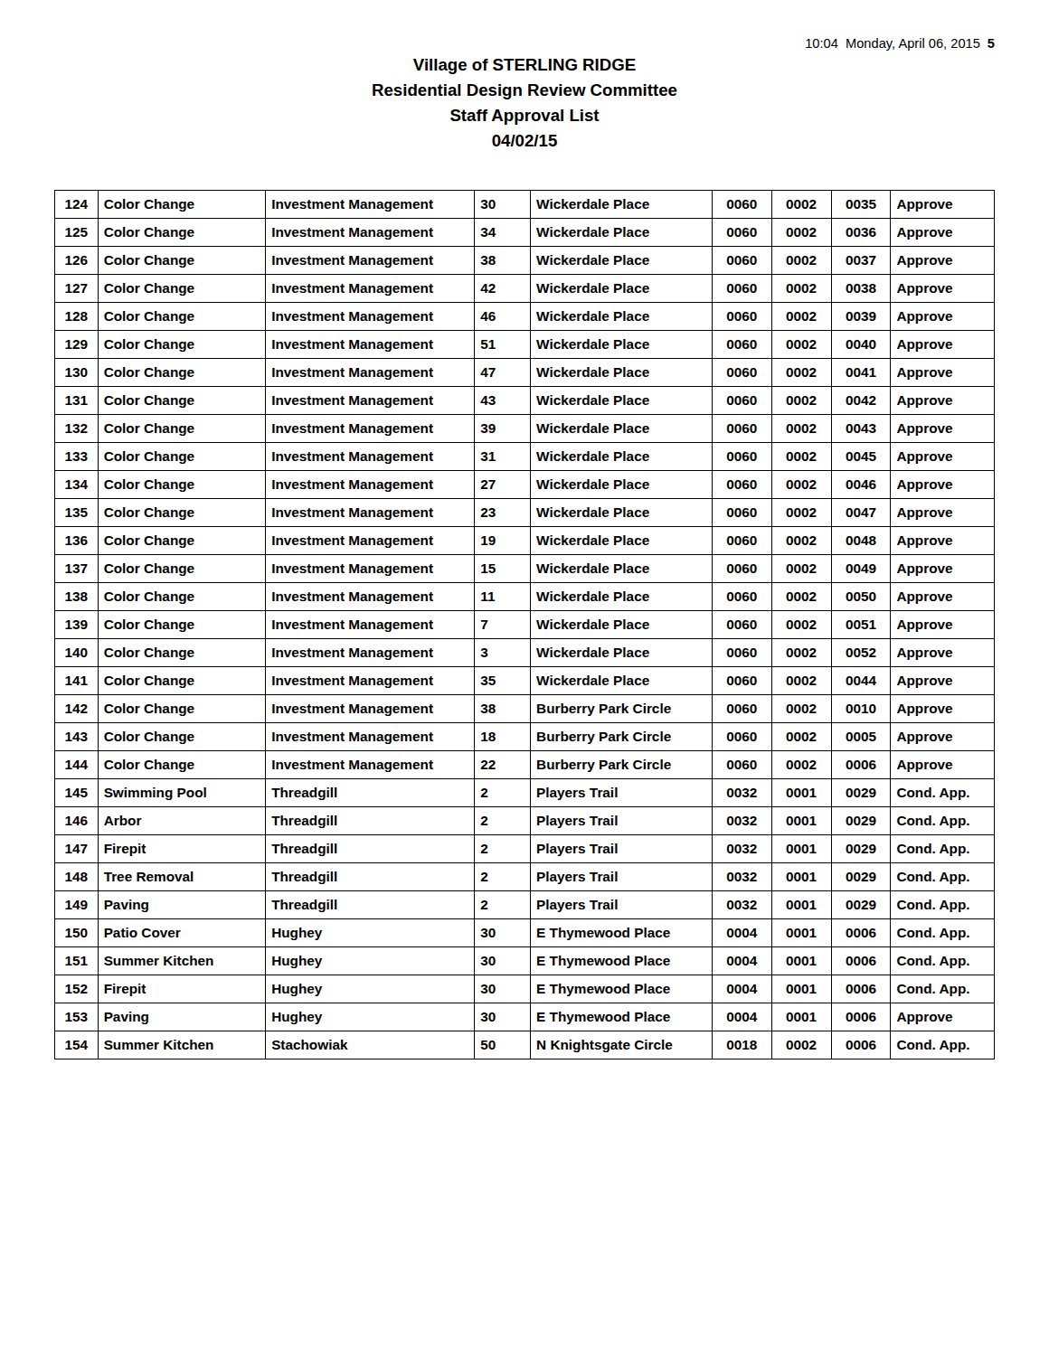10:04 Monday, April 06, 20155
Village of STERLING RIDGE
Residential Design Review Committee
Staff Approval List
04/02/15
| 124 | Color Change | Investment Management | 30 | Wickerdale Place | 0060 | 0002 | 0035 | Approve |
| 125 | Color Change | Investment Management | 34 | Wickerdale Place | 0060 | 0002 | 0036 | Approve |
| 126 | Color Change | Investment Management | 38 | Wickerdale Place | 0060 | 0002 | 0037 | Approve |
| 127 | Color Change | Investment Management | 42 | Wickerdale Place | 0060 | 0002 | 0038 | Approve |
| 128 | Color Change | Investment Management | 46 | Wickerdale Place | 0060 | 0002 | 0039 | Approve |
| 129 | Color Change | Investment Management | 51 | Wickerdale Place | 0060 | 0002 | 0040 | Approve |
| 130 | Color Change | Investment Management | 47 | Wickerdale Place | 0060 | 0002 | 0041 | Approve |
| 131 | Color Change | Investment Management | 43 | Wickerdale Place | 0060 | 0002 | 0042 | Approve |
| 132 | Color Change | Investment Management | 39 | Wickerdale Place | 0060 | 0002 | 0043 | Approve |
| 133 | Color Change | Investment Management | 31 | Wickerdale Place | 0060 | 0002 | 0045 | Approve |
| 134 | Color Change | Investment Management | 27 | Wickerdale Place | 0060 | 0002 | 0046 | Approve |
| 135 | Color Change | Investment Management | 23 | Wickerdale Place | 0060 | 0002 | 0047 | Approve |
| 136 | Color Change | Investment Management | 19 | Wickerdale Place | 0060 | 0002 | 0048 | Approve |
| 137 | Color Change | Investment Management | 15 | Wickerdale Place | 0060 | 0002 | 0049 | Approve |
| 138 | Color Change | Investment Management | 11 | Wickerdale Place | 0060 | 0002 | 0050 | Approve |
| 139 | Color Change | Investment Management | 7 | Wickerdale Place | 0060 | 0002 | 0051 | Approve |
| 140 | Color Change | Investment Management | 3 | Wickerdale Place | 0060 | 0002 | 0052 | Approve |
| 141 | Color Change | Investment Management | 35 | Wickerdale Place | 0060 | 0002 | 0044 | Approve |
| 142 | Color Change | Investment Management | 38 | Burberry Park Circle | 0060 | 0002 | 0010 | Approve |
| 143 | Color Change | Investment Management | 18 | Burberry Park Circle | 0060 | 0002 | 0005 | Approve |
| 144 | Color Change | Investment Management | 22 | Burberry Park Circle | 0060 | 0002 | 0006 | Approve |
| 145 | Swimming Pool | Threadgill | 2 | Players Trail | 0032 | 0001 | 0029 | Cond. App. |
| 146 | Arbor | Threadgill | 2 | Players Trail | 0032 | 0001 | 0029 | Cond. App. |
| 147 | Firepit | Threadgill | 2 | Players Trail | 0032 | 0001 | 0029 | Cond. App. |
| 148 | Tree Removal | Threadgill | 2 | Players Trail | 0032 | 0001 | 0029 | Cond. App. |
| 149 | Paving | Threadgill | 2 | Players Trail | 0032 | 0001 | 0029 | Cond. App. |
| 150 | Patio Cover | Hughey | 30 | E Thymewood Place | 0004 | 0001 | 0006 | Cond. App. |
| 151 | Summer Kitchen | Hughey | 30 | E Thymewood Place | 0004 | 0001 | 0006 | Cond. App. |
| 152 | Firepit | Hughey | 30 | E Thymewood Place | 0004 | 0001 | 0006 | Cond. App. |
| 153 | Paving | Hughey | 30 | E Thymewood Place | 0004 | 0001 | 0006 | Approve |
| 154 | Summer Kitchen | Stachowiak | 50 | N Knightsgate Circle | 0018 | 0002 | 0006 | Cond. App. |